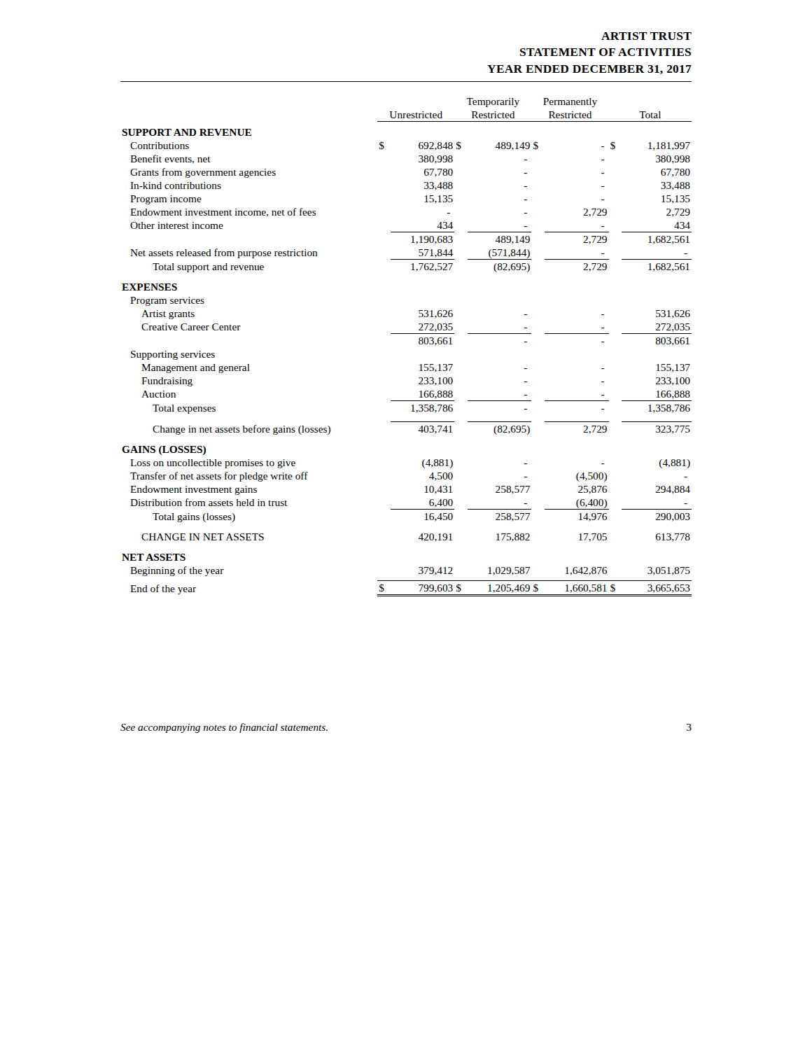ARTIST TRUST
STATEMENT OF ACTIVITIES
YEAR ENDED DECEMBER 31, 2017
| | | Temporarily | Permanently | |
| | Unrestricted | Restricted | Restricted | Total |
| SUPPORT AND REVENUE | |
| Contributions | $ | 692,848 | $ | 489,149 | $ | - | $ | 1,181,997 |
| Benefit events, net | | 380,998 | | - | | - | | 380,998 |
| Grants from government agencies | | 67,780 | | - | | - | | 67,780 |
| In-kind contributions | | 33,488 | | - | | - | | 33,488 |
| Program income | | 15,135 | | - | | - | | 15,135 |
| Endowment investment income, net of fees | | - | | - | | 2,729 | | 2,729 |
| Other interest income | | 434 | | - | | - | | 434 |
| | | 1,190,683 | | 489,149 | | 2,729 | | 1,682,561 |
| Net assets released from purpose restriction | | 571,844 | | (571,844) | | - | | - |
| Total support and revenue | | 1,762,527 | | (82,695) | | 2,729 | | 1,682,561 |
| EXPENSES | |
| Program services | |
| Artist grants | | 531,626 | | - | | - | | 531,626 |
| Creative Career Center | | 272,035 | | - | | - | | 272,035 |
| | | 803,661 | | - | | - | | 803,661 |
| Supporting services | |
| Management and general | | 155,137 | | - | | - | | 155,137 |
| Fundraising | | 233,100 | | - | | - | | 233,100 |
| Auction | | 166,888 | | - | | - | | 166,888 |
| Total expenses | | 1,358,786 | | - | | - | | 1,358,786 |
| Change in net assets before gains (losses) | | 403,741 | | (82,695) | | 2,729 | | 323,775 |
| GAINS (LOSSES) | |
| Loss on uncollectible promises to give | | (4,881) | | - | | - | | (4,881) |
| Transfer of net assets for pledge write off | | 4,500 | | - | | (4,500) | | - |
| Endowment investment gains | | 10,431 | | 258,577 | | 25,876 | | 294,884 |
| Distribution from assets held in trust | | 6,400 | | - | | (6,400) | | - |
| Total gains (losses) | | 16,450 | | 258,577 | | 14,976 | | 290,003 |
| CHANGE IN NET ASSETS | | 420,191 | | 175,882 | | 17,705 | | 613,778 |
| NET ASSETS | |
| Beginning of the year | | 379,412 | | 1,029,587 | | 1,642,876 | | 3,051,875 |
| End of the year | $ | 799,603 | $ | 1,205,469 | $ | 1,660,581 | $ | 3,665,653 |
See accompanying notes to financial statements. 3